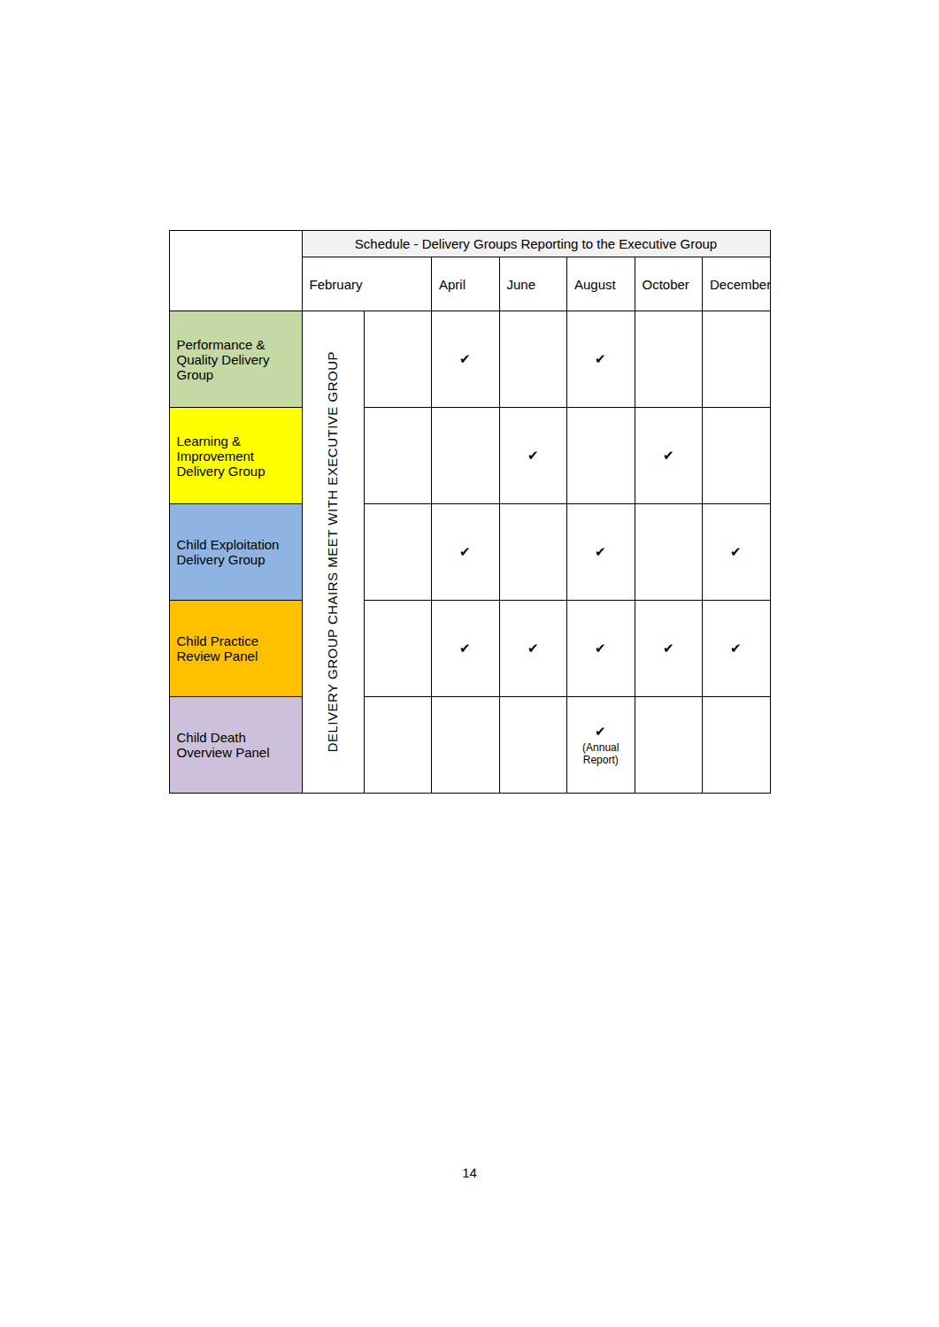| | Schedule - Delivery Groups Reporting to the Executive Group |
| February | April | June | August | October | December |
| Performance & Quality Delivery Group | DELIVERY GROUP CHAIRS MEET WITH EXECUTIVE GROUP | | ✔ | | ✔ | | |
| Learning & Improvement Delivery Group | | | ✔ | | ✔ | |
| Child Exploitation Delivery Group | | ✔ | | ✔ | | ✔ |
| Child Practice Review Panel | | ✔ | ✔ | ✔ | ✔ | ✔ |
| Child Death Overview Panel | | | | ✔ (Annual Report) | | |
14